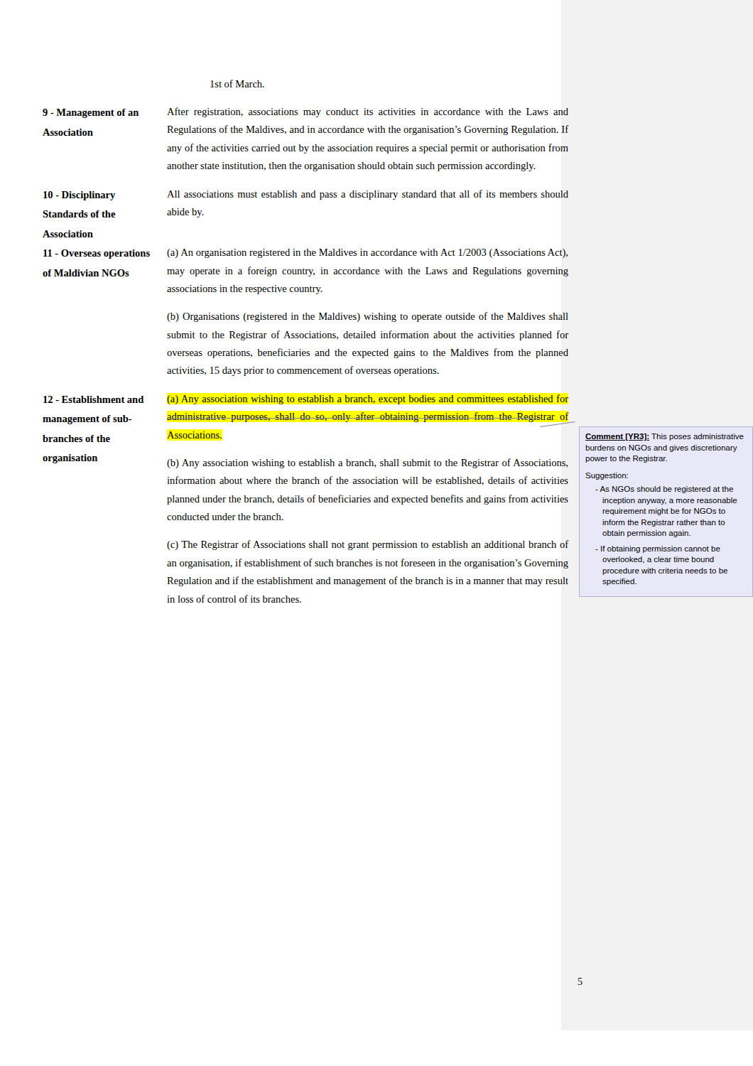1st of March.
9 - Management of an Association
After registration, associations may conduct its activities in accordance with the Laws and Regulations of the Maldives, and in accordance with the organisation’s Governing Regulation. If any of the activities carried out by the association requires a special permit or authorisation from another state institution, then the organisation should obtain such permission accordingly.
10 - Disciplinary Standards of the Association
All associations must establish and pass a disciplinary standard that all of its members should abide by.
11 - Overseas operations of Maldivian NGOs
(a) An organisation registered in the Maldives in accordance with Act 1/2003 (Associations Act), may operate in a foreign country, in accordance with the Laws and Regulations governing associations in the respective country.
(b) Organisations (registered in the Maldives) wishing to operate outside of the Maldives shall submit to the Registrar of Associations, detailed information about the activities planned for overseas operations, beneficiaries and the expected gains to the Maldives from the planned activities, 15 days prior to commencement of overseas operations.
12 - Establishment and management of sub-branches of the organisation
(a) Any association wishing to establish a branch, except bodies and committees established for administrative purposes, shall do so, only after obtaining permission from the Registrar of Associations.
(b) Any association wishing to establish a branch, shall submit to the Registrar of Associations, information about where the branch of the association will be established, details of activities planned under the branch, details of beneficiaries and expected benefits and gains from activities conducted under the branch.
(c) The Registrar of Associations shall not grant permission to establish an additional branch of an organisation, if establishment of such branches is not foreseen in the organisation’s Governing Regulation and if the establishment and management of the branch is in a manner that may result in loss of control of its branches.
Comment [YR3]: This poses administrative burdens on NGOs and gives discretionary power to the Registrar.
Suggestion:
- As NGOs should be registered at the inception anyway, a more reasonable requirement might be for NGOs to inform the Registrar rather than to obtain permission again.
- If obtaining permission cannot be overlooked, a clear time bound procedure with criteria needs to be specified.
5